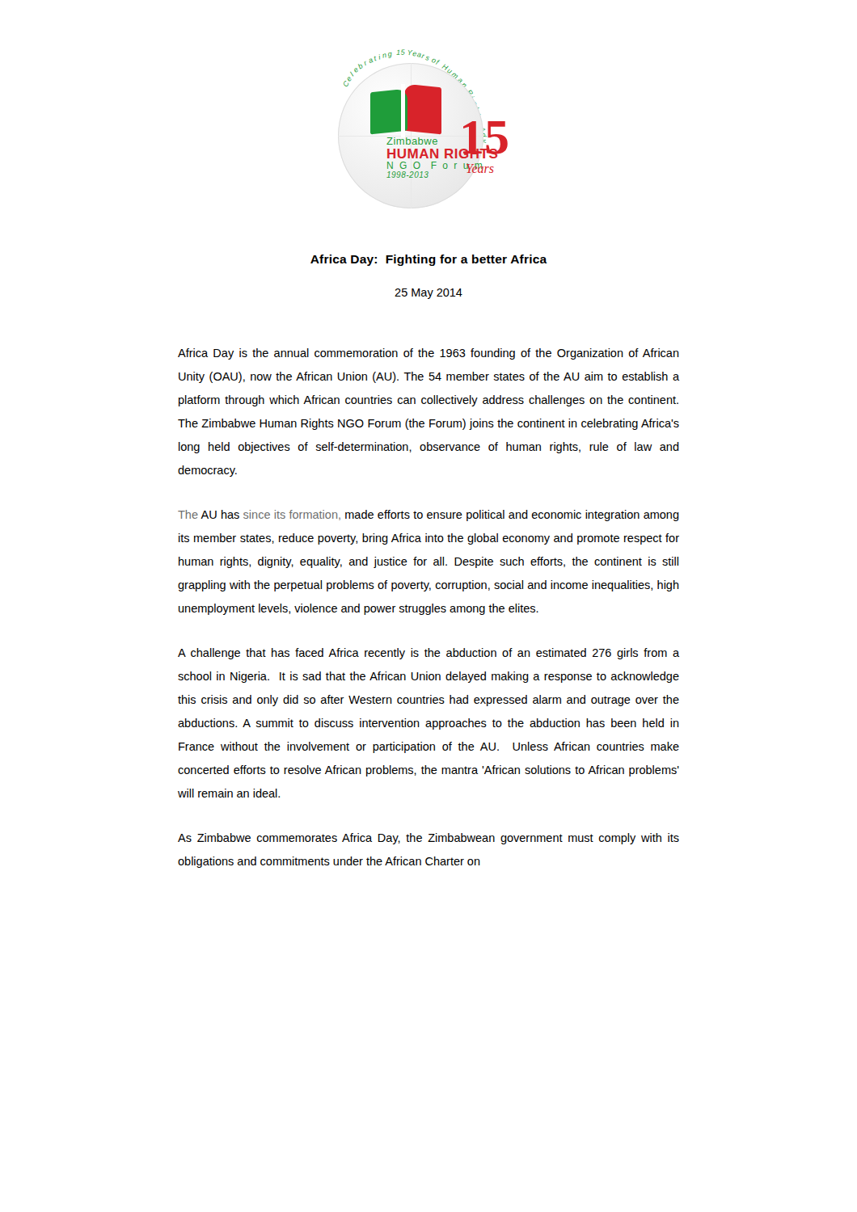C e l e b r a t i n g 15 Y e a r s o f H u m a n R i g h t s A d v
Zimbabwe
HUMAN RIGHTS
N G O F o r u m
1998-2013
15
Years
Africa Day: Fighting for a better Africa
25 May 2014
Africa Day is the annual commemoration of the 1963 founding of the Organization of African Unity (OAU), now the African Union (AU). The 54 member states of the AU aim to establish a platform through which African countries can collectively address challenges on the continent. The Zimbabwe Human Rights NGO Forum (the Forum) joins the continent in celebrating Africa's long held objectives of self-determination, observance of human rights, rule of law and democracy.
The AU has since its formation, made efforts to ensure political and economic integration among its member states, reduce poverty, bring Africa into the global economy and promote respect for human rights, dignity, equality, and justice for all. Despite such efforts, the continent is still grappling with the perpetual problems of poverty, corruption, social and income inequalities, high unemployment levels, violence and power struggles among the elites.
A challenge that has faced Africa recently is the abduction of an estimated 276 girls from a school in Nigeria. It is sad that the African Union delayed making a response to acknowledge this crisis and only did so after Western countries had expressed alarm and outrage over the abductions. A summit to discuss intervention approaches to the abduction has been held in France without the involvement or participation of the AU. Unless African countries make concerted efforts to resolve African problems, the mantra 'African solutions to African problems' will remain an ideal.
As Zimbabwe commemorates Africa Day, the Zimbabwean government must comply with its obligations and commitments under the African Charter on